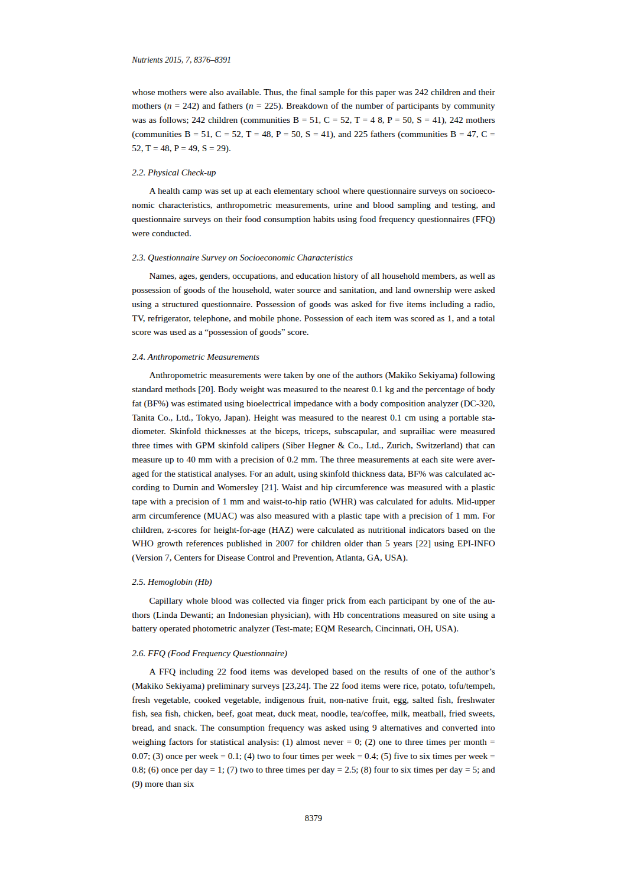Nutrients 2015, 7, 8376–8391
whose mothers were also available. Thus, the final sample for this paper was 242 children and their mothers (n = 242) and fathers (n = 225). Breakdown of the number of participants by community was as follows; 242 children (communities B = 51, C = 52, T = 4 8, P = 50, S = 41), 242 mothers (communities B = 51, C = 52, T = 48, P = 50, S = 41), and 225 fathers (communities B = 47, C = 52, T = 48, P = 49, S = 29).
2.2. Physical Check-up
A health camp was set up at each elementary school where questionnaire surveys on socioeconomic characteristics, anthropometric measurements, urine and blood sampling and testing, and questionnaire surveys on their food consumption habits using food frequency questionnaires (FFQ) were conducted.
2.3. Questionnaire Survey on Socioeconomic Characteristics
Names, ages, genders, occupations, and education history of all household members, as well as possession of goods of the household, water source and sanitation, and land ownership were asked using a structured questionnaire. Possession of goods was asked for five items including a radio, TV, refrigerator, telephone, and mobile phone. Possession of each item was scored as 1, and a total score was used as a “possession of goods” score.
2.4. Anthropometric Measurements
Anthropometric measurements were taken by one of the authors (Makiko Sekiyama) following standard methods [20]. Body weight was measured to the nearest 0.1 kg and the percentage of body fat (BF%) was estimated using bioelectrical impedance with a body composition analyzer (DC-320, Tanita Co., Ltd., Tokyo, Japan). Height was measured to the nearest 0.1 cm using a portable stadiometer. Skinfold thicknesses at the biceps, triceps, subscapular, and suprailiac were measured three times with GPM skinfold calipers (Siber Hegner & Co., Ltd., Zurich, Switzerland) that can measure up to 40 mm with a precision of 0.2 mm. The three measurements at each site were averaged for the statistical analyses. For an adult, using skinfold thickness data, BF% was calculated according to Durnin and Womersley [21]. Waist and hip circumference was measured with a plastic tape with a precision of 1 mm and waist-to-hip ratio (WHR) was calculated for adults. Mid-upper arm circumference (MUAC) was also measured with a plastic tape with a precision of 1 mm. For children, z-scores for height-for-age (HAZ) were calculated as nutritional indicators based on the WHO growth references published in 2007 for children older than 5 years [22] using EPI-INFO (Version 7, Centers for Disease Control and Prevention, Atlanta, GA, USA).
2.5. Hemoglobin (Hb)
Capillary whole blood was collected via finger prick from each participant by one of the authors (Linda Dewanti; an Indonesian physician), with Hb concentrations measured on site using a battery operated photometric analyzer (Test-mate; EQM Research, Cincinnati, OH, USA).
2.6. FFQ (Food Frequency Questionnaire)
A FFQ including 22 food items was developed based on the results of one of the author’s (Makiko Sekiyama) preliminary surveys [23,24]. The 22 food items were rice, potato, tofu/tempeh, fresh vegetable, cooked vegetable, indigenous fruit, non-native fruit, egg, salted fish, freshwater fish, sea fish, chicken, beef, goat meat, duck meat, noodle, tea/coffee, milk, meatball, fried sweets, bread, and snack. The consumption frequency was asked using 9 alternatives and converted into weighing factors for statistical analysis: (1) almost never = 0; (2) one to three times per month = 0.07; (3) once per week = 0.1; (4) two to four times per week = 0.4; (5) five to six times per week = 0.8; (6) once per day = 1; (7) two to three times per day = 2.5; (8) four to six times per day = 5; and (9) more than six
8379